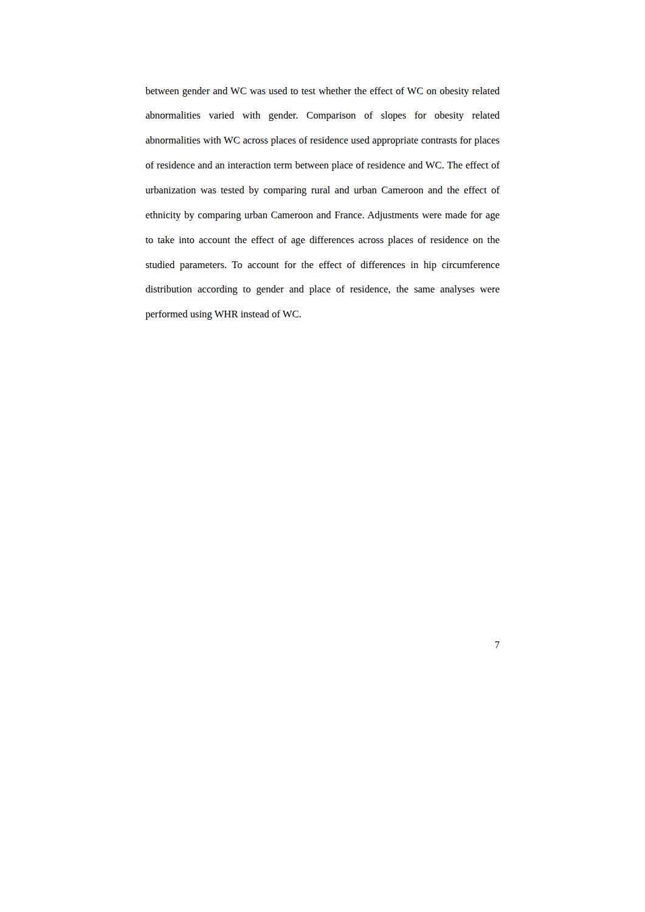between gender and WC was used to test whether the effect of WC on obesity related abnormalities varied with gender. Comparison of slopes for obesity related abnormalities with WC across places of residence used appropriate contrasts for places of residence and an interaction term between place of residence and WC. The effect of urbanization was tested by comparing rural and urban Cameroon and the effect of ethnicity by comparing urban Cameroon and France. Adjustments were made for age to take into account the effect of age differences across places of residence on the studied parameters. To account for the effect of differences in hip circumference distribution according to gender and place of residence, the same analyses were performed using WHR instead of WC.
7